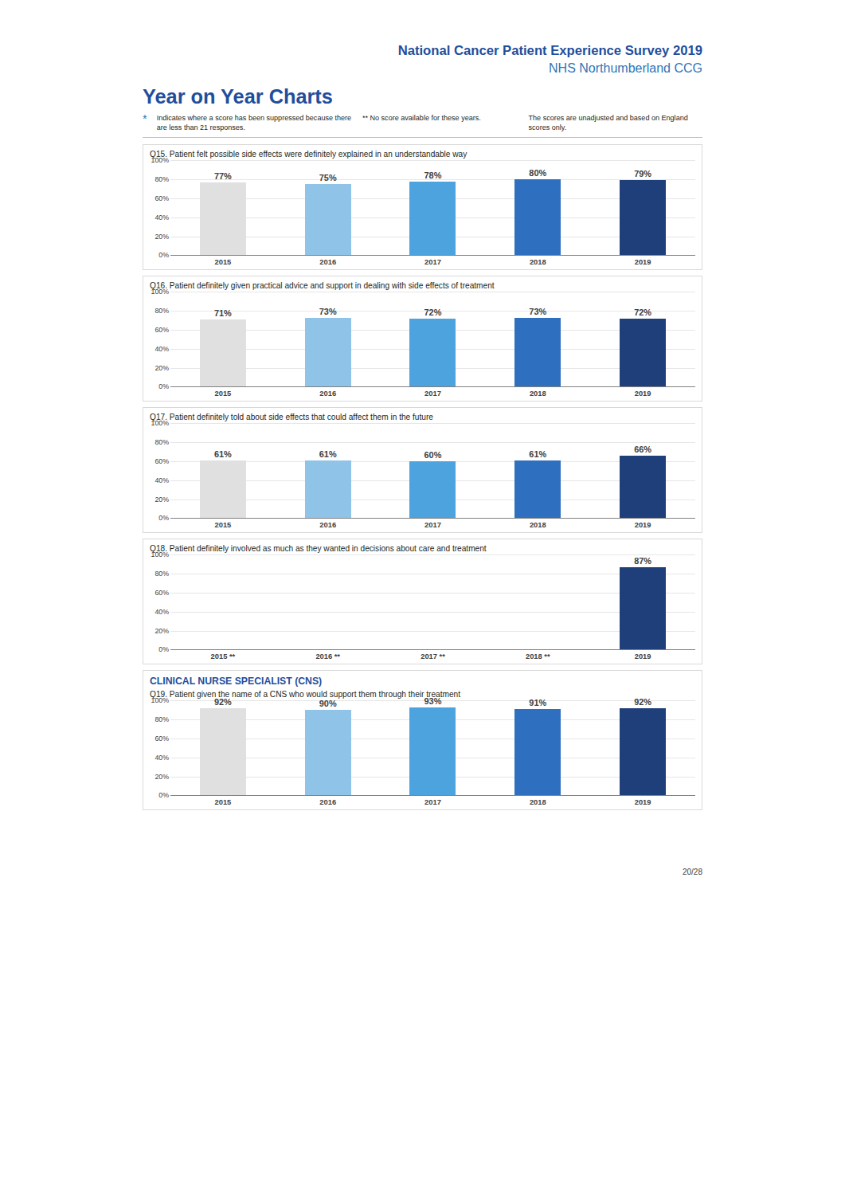National Cancer Patient Experience Survey 2019
NHS Northumberland CCG
Year on Year Charts
*
Indicates where a score has been suppressed because there are less than 21 responses.
** No score available for these years.
The scores are unadjusted and based on England scores only.
Q15. Patient felt possible side effects were definitely explained in an understandable way
100%
80%
60%
40%
20%
0%
77%
75%
78%
80%
79%
2015
2016
2017
2018
2019
Q16. Patient definitely given practical advice and support in dealing with side effects of treatment
100%
80%
60%
40%
20%
0%
71%
73%
72%
73%
72%
2015
2016
2017
2018
2019
Q17. Patient definitely told about side effects that could affect them in the future
100%
80%
60%
40%
20%
0%
61%
61%
60%
61%
66%
2015
2016
2017
2018
2019
Q18. Patient definitely involved as much as they wanted in decisions about care and treatment
100%
80%
60%
40%
20%
0%
87%
2015 **
2016 **
2017 **
2018 **
2019
CLINICAL NURSE SPECIALIST (CNS)
Q19. Patient given the name of a CNS who would support them through their treatment
100%
80%
60%
40%
20%
0%
92%
90%
93%
91%
92%
2015
2016
2017
2018
2019
20/28